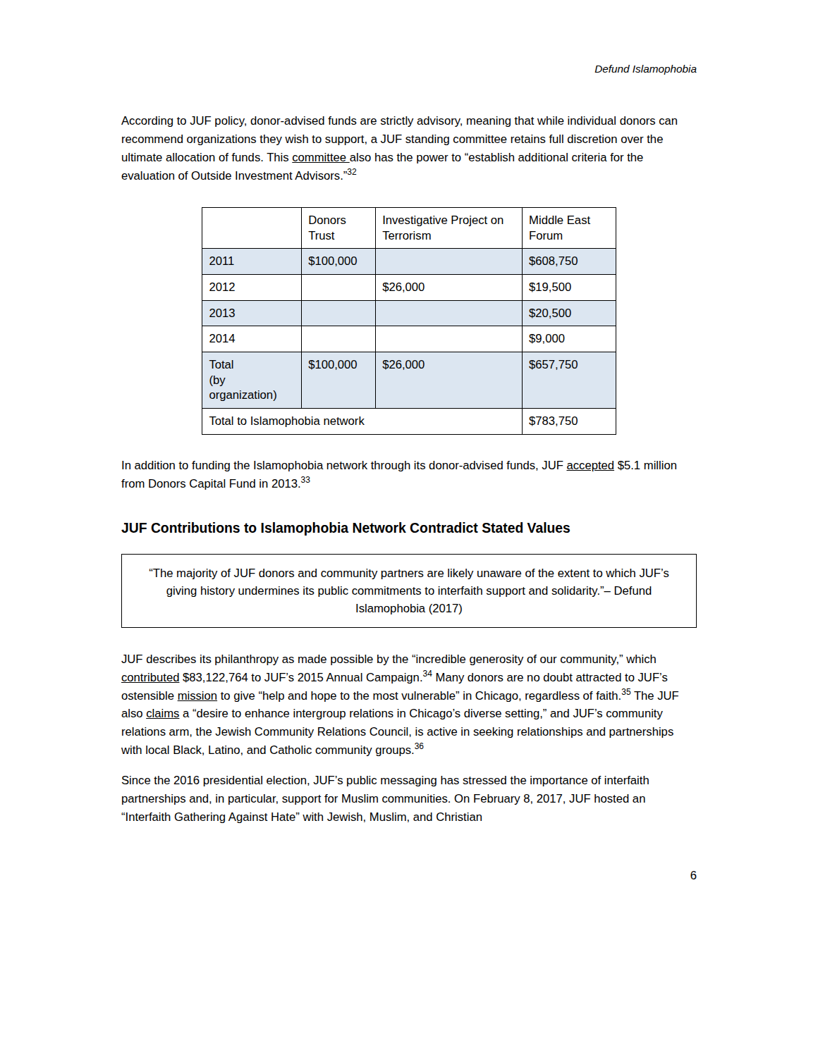Defund Islamophobia
According to JUF policy, donor-advised funds are strictly advisory, meaning that while individual donors can recommend organizations they wish to support, a JUF standing committee retains full discretion over the ultimate allocation of funds. This committee also has the power to “establish additional criteria for the evaluation of Outside Investment Advisors.”32
| | Donors Trust | Investigative Project on Terrorism | Middle East Forum |
| 2011 | $100,000 | | $608,750 |
| 2012 | | $26,000 | $19,500 |
| 2013 | | | $20,500 |
| 2014 | | | $9,000 |
| Total (by organization) | $100,000 | $26,000 | $657,750 |
| Total to Islamophobia network | $783,750 |
In addition to funding the Islamophobia network through its donor-advised funds, JUF accepted $5.1 million from Donors Capital Fund in 2013.33
JUF Contributions to Islamophobia Network Contradict Stated Values
“The majority of JUF donors and community partners are likely unaware of the extent to which JUF’s giving history undermines its public commitments to interfaith support and solidarity.”– Defund Islamophobia (2017)
JUF describes its philanthropy as made possible by the “incredible generosity of our community,” which contributed $83,122,764 to JUF’s 2015 Annual Campaign.34 Many donors are no doubt attracted to JUF’s ostensible mission to give “help and hope to the most vulnerable” in Chicago, regardless of faith.35 The JUF also claims a “desire to enhance intergroup relations in Chicago’s diverse setting,” and JUF’s community relations arm, the Jewish Community Relations Council, is active in seeking relationships and partnerships with local Black, Latino, and Catholic community groups.36
Since the 2016 presidential election, JUF’s public messaging has stressed the importance of interfaith partnerships and, in particular, support for Muslim communities. On February 8, 2017, JUF hosted an “Interfaith Gathering Against Hate” with Jewish, Muslim, and Christian
6